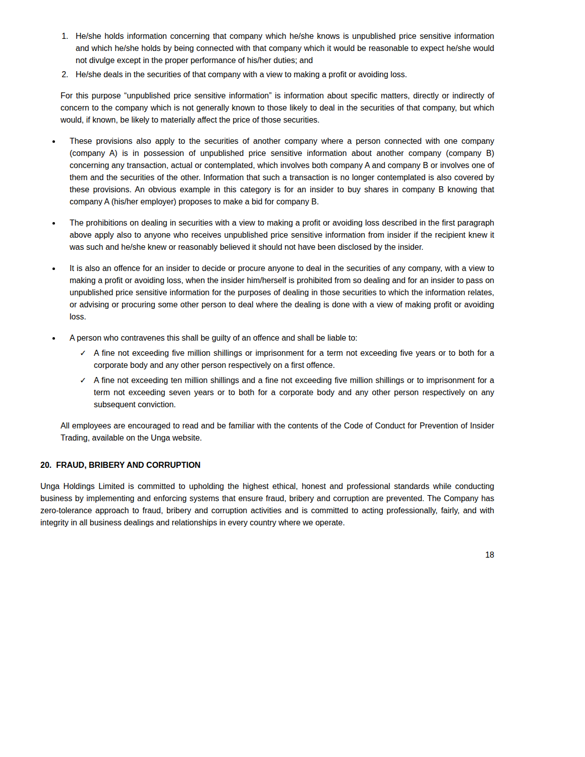He/she holds information concerning that company which he/she knows is unpublished price sensitive information and which he/she holds by being connected with that company which it would be reasonable to expect he/she would not divulge except in the proper performance of his/her duties; and
He/she deals in the securities of that company with a view to making a profit or avoiding loss.
For this purpose “unpublished price sensitive information” is information about specific matters, directly or indirectly of concern to the company which is not generally known to those likely to deal in the securities of that company, but which would, if known, be likely to materially affect the price of those securities.
These provisions also apply to the securities of another company where a person connected with one company (company A) is in possession of unpublished price sensitive information about another company (company B) concerning any transaction, actual or contemplated, which involves both company A and company B or involves one of them and the securities of the other. Information that such a transaction is no longer contemplated is also covered by these provisions. An obvious example in this category is for an insider to buy shares in company B knowing that company A (his/her employer) proposes to make a bid for company B.
The prohibitions on dealing in securities with a view to making a profit or avoiding loss described in the first paragraph above apply also to anyone who receives unpublished price sensitive information from insider if the recipient knew it was such and he/she knew or reasonably believed it should not have been disclosed by the insider.
It is also an offence for an insider to decide or procure anyone to deal in the securities of any company, with a view to making a profit or avoiding loss, when the insider him/herself is prohibited from so dealing and for an insider to pass on unpublished price sensitive information for the purposes of dealing in those securities to which the information relates, or advising or procuring some other person to deal where the dealing is done with a view of making profit or avoiding loss.
A person who contravenes this shall be guilty of an offence and shall be liable to:
A fine not exceeding five million shillings or imprisonment for a term not exceeding five years or to both for a corporate body and any other person respectively on a first offence.
A fine not exceeding ten million shillings and a fine not exceeding five million shillings or to imprisonment for a term not exceeding seven years or to both for a corporate body and any other person respectively on any subsequent conviction.
All employees are encouraged to read and be familiar with the contents of the Code of Conduct for Prevention of Insider Trading, available on the Unga website.
20. FRAUD, BRIBERY AND CORRUPTION
Unga Holdings Limited is committed to upholding the highest ethical, honest and professional standards while conducting business by implementing and enforcing systems that ensure fraud, bribery and corruption are prevented. The Company has zero-tolerance approach to fraud, bribery and corruption activities and is committed to acting professionally, fairly, and with integrity in all business dealings and relationships in every country where we operate.
18